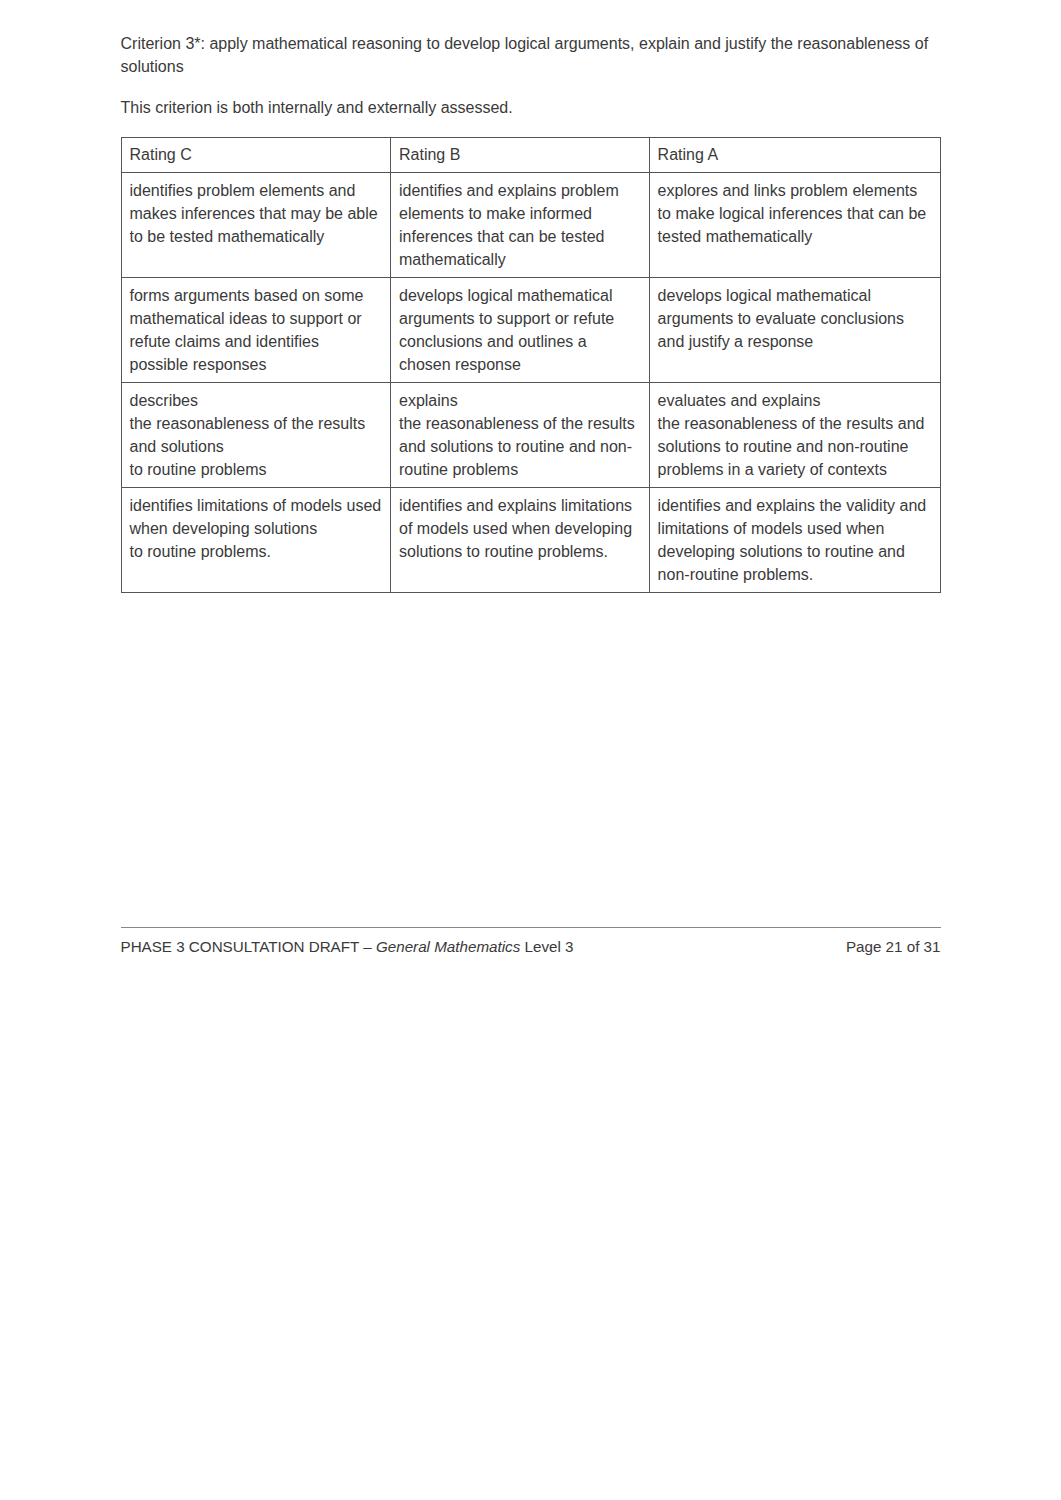Criterion 3*: apply mathematical reasoning to develop logical arguments, explain and justify the reasonableness of solutions
This criterion is both internally and externally assessed.
| Rating C | Rating B | Rating A |
| --- | --- | --- |
| identifies problem elements and makes inferences that may be able to be tested mathematically | identifies and explains problem elements to make informed inferences that can be tested mathematically | explores and links problem elements to make logical inferences that can be tested mathematically |
| forms arguments based on some mathematical ideas to support or refute claims and identifies possible responses | develops logical mathematical arguments to support or refute conclusions and outlines a chosen response | develops logical mathematical arguments to evaluate conclusions and justify a response |
| describes the reasonableness of the results and solutions to routine problems | explains the reasonableness of the results and solutions to routine and non-routine problems | evaluates and explains the reasonableness of the results and solutions to routine and non-routine problems in a variety of contexts |
| identifies limitations of models used when developing solutions to routine problems. | identifies and explains limitations of models used when developing solutions to routine problems. | identifies and explains the validity and limitations of models used when developing solutions to routine and non-routine problems. |
PHASE 3 CONSULTATION DRAFT – General Mathematics Level 3 Page 21 of 31